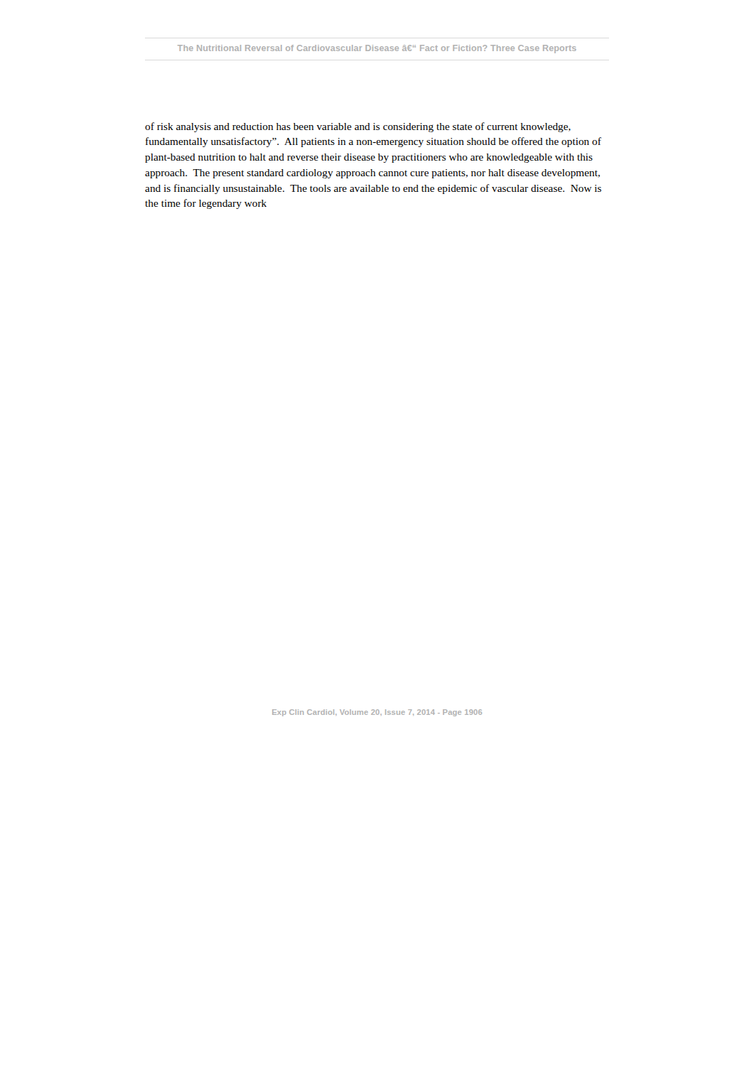The Nutritional Reversal of Cardiovascular Disease â€“ Fact or Fiction? Three Case Reports
of risk analysis and reduction has been variable and is considering the state of current knowledge, fundamentally unsatisfactory”. All patients in a non-emergency situation should be offered the option of plant-based nutrition to halt and reverse their disease by practitioners who are knowledgeable with this approach. The present standard cardiology approach cannot cure patients, nor halt disease development, and is financially unsustainable. The tools are available to end the epidemic of vascular disease. Now is the time for legendary work
Exp Clin Cardiol, Volume 20, Issue 7, 2014 - Page 1906